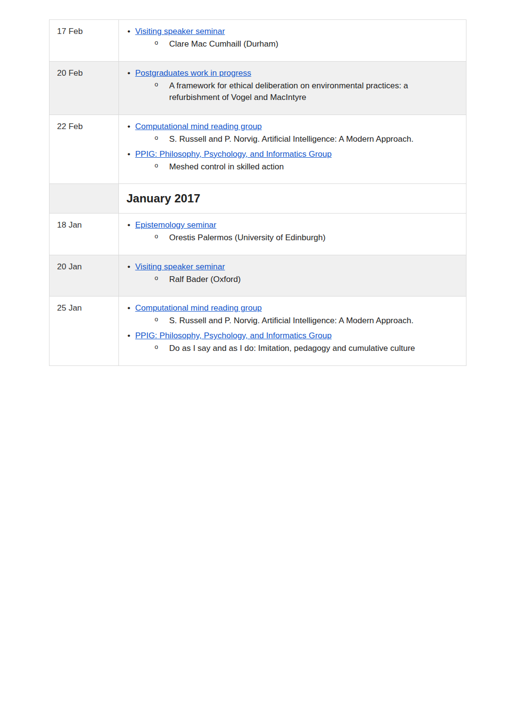| 17 Feb | Visiting speaker seminar Clare Mac Cumhaill (Durham) |
| 20 Feb | Postgraduates work in progress A framework for ethical deliberation on environmental practices: a refurbishment of Vogel and MacIntyre |
| 22 Feb | Computational mind reading group S. Russell and P. Norvig. Artificial Intelligence: A Modern Approach. PPIG: Philosophy, Psychology, and Informatics Group Meshed control in skilled action |
| | January 2017 |
| 18 Jan | Epistemology seminar Orestis Palermos (University of Edinburgh) |
| 20 Jan | Visiting speaker seminar Ralf Bader (Oxford) |
| 25 Jan | Computational mind reading group S. Russell and P. Norvig. Artificial Intelligence: A Modern Approach. PPIG: Philosophy, Psychology, and Informatics Group Do as I say and as I do: Imitation, pedagogy and cumulative culture |